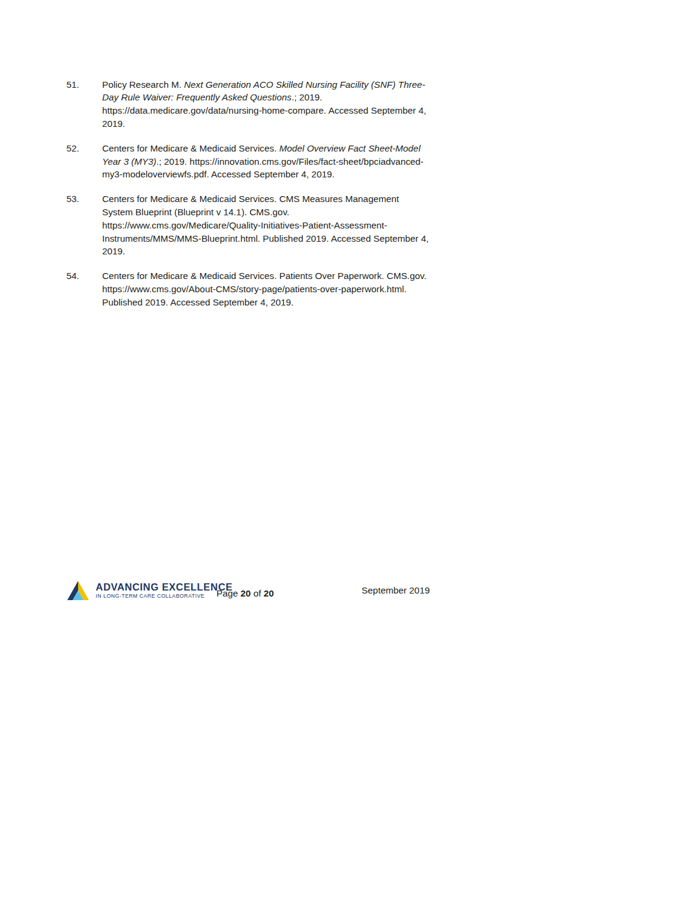51. Policy Research M. Next Generation ACO Skilled Nursing Facility (SNF) Three-Day Rule Waiver: Frequently Asked Questions.; 2019. https://data.medicare.gov/data/nursing-home-compare. Accessed September 4, 2019.
52. Centers for Medicare & Medicaid Services. Model Overview Fact Sheet-Model Year 3 (MY3).; 2019. https://innovation.cms.gov/Files/fact-sheet/bpciadvanced-my3-modeloverviewfs.pdf. Accessed September 4, 2019.
53. Centers for Medicare & Medicaid Services. CMS Measures Management System Blueprint (Blueprint v 14.1). CMS.gov. https://www.cms.gov/Medicare/Quality-Initiatives-Patient-Assessment-Instruments/MMS/MMS-Blueprint.html. Published 2019. Accessed September 4, 2019.
54. Centers for Medicare & Medicaid Services. Patients Over Paperwork. CMS.gov. https://www.cms.gov/About-CMS/story-page/patients-over-paperwork.html. Published 2019. Accessed September 4, 2019.
ADVANCING EXCELLENCE
IN LONG-TERM CARE COLLABORATIVE
September 2019
Page 20 of 20